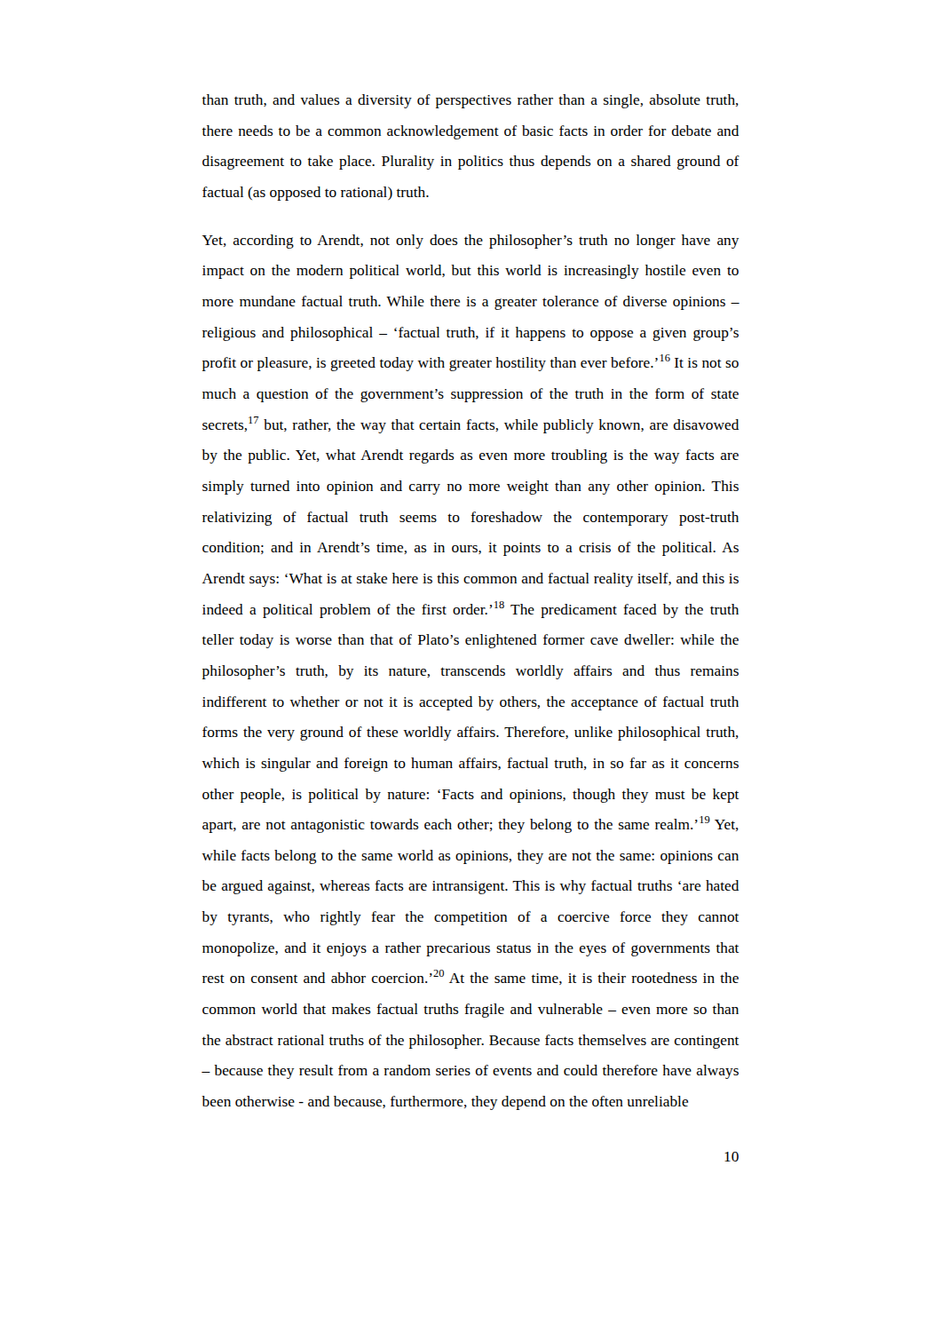than truth, and values a diversity of perspectives rather than a single, absolute truth, there needs to be a common acknowledgement of basic facts in order for debate and disagreement to take place. Plurality in politics thus depends on a shared ground of factual (as opposed to rational) truth.
Yet, according to Arendt, not only does the philosopher’s truth no longer have any impact on the modern political world, but this world is increasingly hostile even to more mundane factual truth. While there is a greater tolerance of diverse opinions – religious and philosophical – ‘factual truth, if it happens to oppose a given group’s profit or pleasure, is greeted today with greater hostility than ever before.’16 It is not so much a question of the government’s suppression of the truth in the form of state secrets,17 but, rather, the way that certain facts, while publicly known, are disavowed by the public. Yet, what Arendt regards as even more troubling is the way facts are simply turned into opinion and carry no more weight than any other opinion. This relativizing of factual truth seems to foreshadow the contemporary post-truth condition; and in Arendt’s time, as in ours, it points to a crisis of the political. As Arendt says: ‘What is at stake here is this common and factual reality itself, and this is indeed a political problem of the first order.’18 The predicament faced by the truth teller today is worse than that of Plato’s enlightened former cave dweller: while the philosopher’s truth, by its nature, transcends worldly affairs and thus remains indifferent to whether or not it is accepted by others, the acceptance of factual truth forms the very ground of these worldly affairs. Therefore, unlike philosophical truth, which is singular and foreign to human affairs, factual truth, in so far as it concerns other people, is political by nature: ‘Facts and opinions, though they must be kept apart, are not antagonistic towards each other; they belong to the same realm.’19 Yet, while facts belong to the same world as opinions, they are not the same: opinions can be argued against, whereas facts are intransigent. This is why factual truths ‘are hated by tyrants, who rightly fear the competition of a coercive force they cannot monopolize, and it enjoys a rather precarious status in the eyes of governments that rest on consent and abhor coercion.’20 At the same time, it is their rootedness in the common world that makes factual truths fragile and vulnerable – even more so than the abstract rational truths of the philosopher. Because facts themselves are contingent – because they result from a random series of events and could therefore have always been otherwise - and because, furthermore, they depend on the often unreliable
10